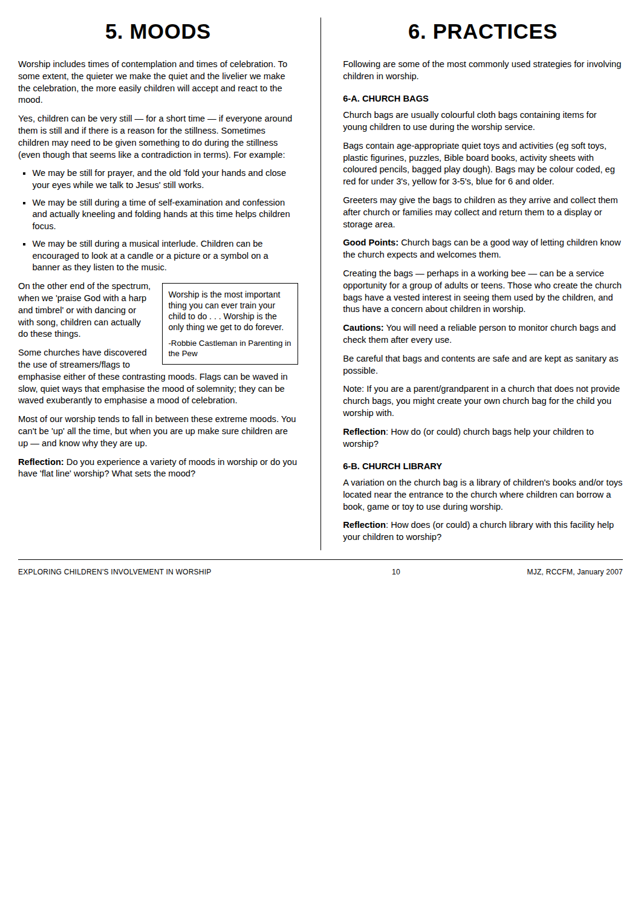5. MOODS
Worship includes times of contemplation and times of celebration. To some extent, the quieter we make the quiet and the livelier we make the celebration, the more easily children will accept and react to the mood.
Yes, children can be very still — for a short time — if everyone around them is still and if there is a reason for the stillness. Sometimes children may need to be given something to do during the stillness (even though that seems like a contradiction in terms). For example:
We may be still for prayer, and the old 'fold your hands and close your eyes while we talk to Jesus' still works.
We may be still during a time of self-examination and confession and actually kneeling and folding hands at this time helps children focus.
We may be still during a musical interlude. Children can be encouraged to look at a candle or a picture or a symbol on a banner as they listen to the music.
Worship is the most important thing you can ever train your child to do . . . Worship is the only thing we get to do forever.
-Robbie Castleman in Parenting in the Pew
On the other end of the spectrum, when we 'praise God with a harp and timbrel' or with dancing or with song, children can actually do these things.
Some churches have discovered the use of streamers/flags to emphasise either of these contrasting moods. Flags can be waved in slow, quiet ways that emphasise the mood of solemnity; they can be waved exuberantly to emphasise a mood of celebration.
Most of our worship tends to fall in between these extreme moods. You can't be 'up' all the time, but when you are up make sure children are up — and know why they are up.
Reflection: Do you experience a variety of moods in worship or do you have 'flat line' worship? What sets the mood?
6. PRACTICES
Following are some of the most commonly used strategies for involving children in worship.
6-A. Church Bags
Church bags are usually colourful cloth bags containing items for young children to use during the worship service.
Bags contain age-appropriate quiet toys and activities (eg soft toys, plastic figurines, puzzles, Bible board books, activity sheets with coloured pencils, bagged play dough). Bags may be colour coded, eg red for under 3's, yellow for 3-5's, blue for 6 and older.
Greeters may give the bags to children as they arrive and collect them after church or families may collect and return them to a display or storage area.
Good Points: Church bags can be a good way of letting children know the church expects and welcomes them.
Creating the bags — perhaps in a working bee — can be a service opportunity for a group of adults or teens. Those who create the church bags have a vested interest in seeing them used by the children, and thus have a concern about children in worship.
Cautions: You will need a reliable person to monitor church bags and check them after every use.
Be careful that bags and contents are safe and are kept as sanitary as possible.
Note: If you are a parent/grandparent in a church that does not provide church bags, you might create your own church bag for the child you worship with.
Reflection: How do (or could) church bags help your children to worship?
6-B. Church Library
A variation on the church bag is a library of children's books and/or toys located near the entrance to the church where children can borrow a book, game or toy to use during worship.
Reflection: How does (or could) a church library with this facility help your children to worship?
EXPLORING CHILDREN'S INVOLVEMENT IN WORSHIP 10 MJZ, RCCFM, January 2007